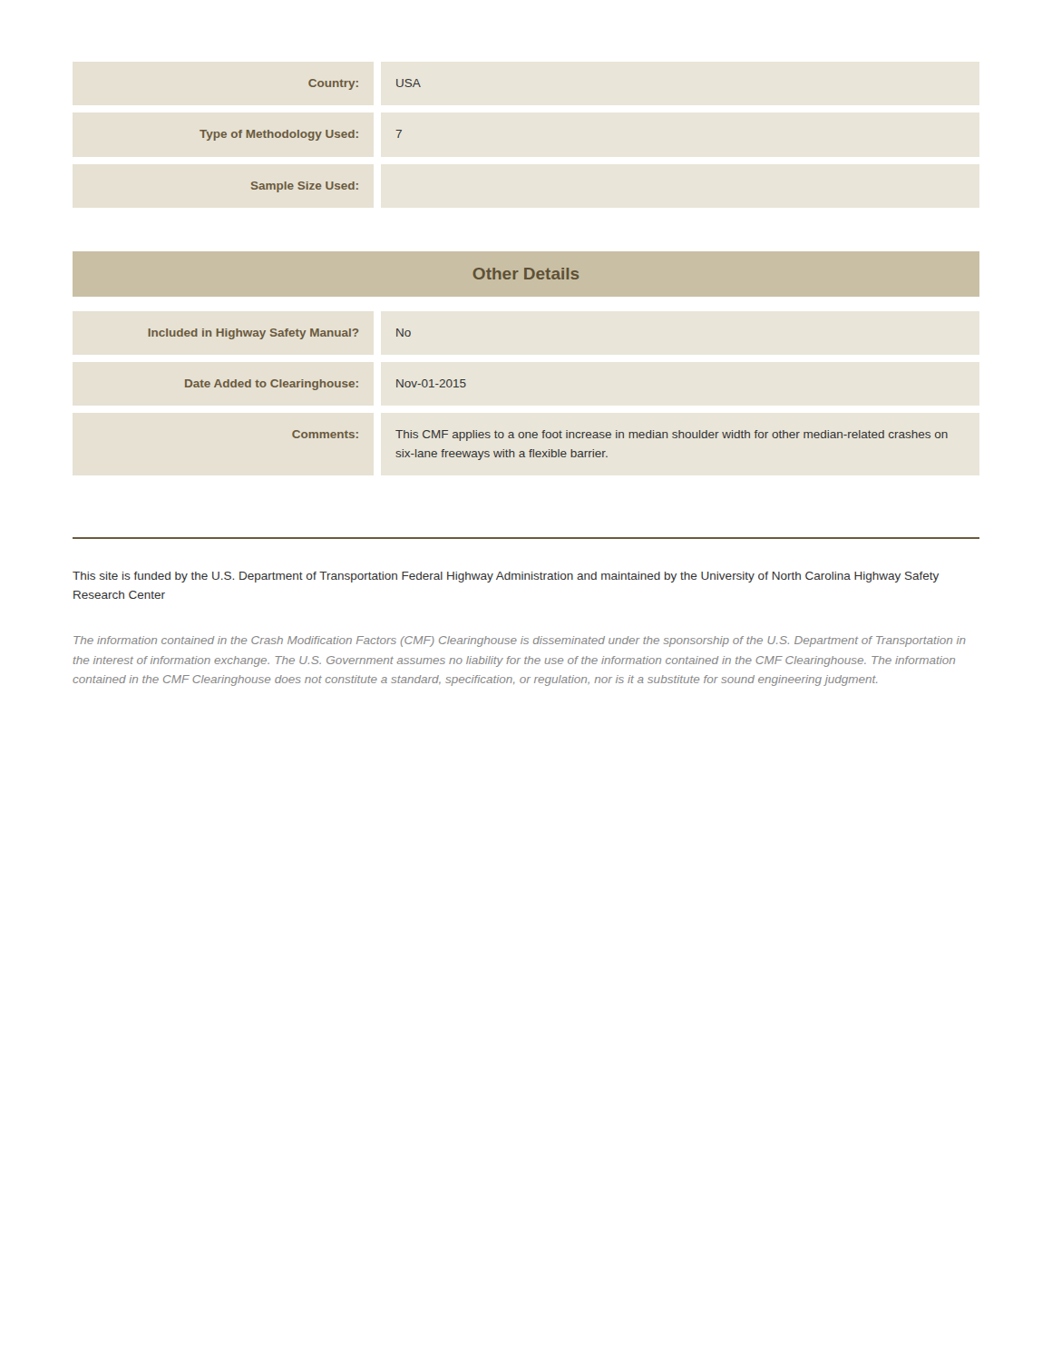| Country: | | USA |
| Type of Methodology Used: | | 7 |
| Sample Size Used: | | |
Other Details
| Included in Highway Safety Manual? | | No |
| Date Added to Clearinghouse: | | Nov-01-2015 |
| Comments: | | This CMF applies to a one foot increase in median shoulder width for other median-related crashes on six-lane freeways with a flexible barrier. |
This site is funded by the U.S. Department of Transportation Federal Highway Administration and maintained by the University of North Carolina Highway Safety Research Center
The information contained in the Crash Modification Factors (CMF) Clearinghouse is disseminated under the sponsorship of the U.S. Department of Transportation in the interest of information exchange. The U.S. Government assumes no liability for the use of the information contained in the CMF Clearinghouse. The information contained in the CMF Clearinghouse does not constitute a standard, specification, or regulation, nor is it a substitute for sound engineering judgment.